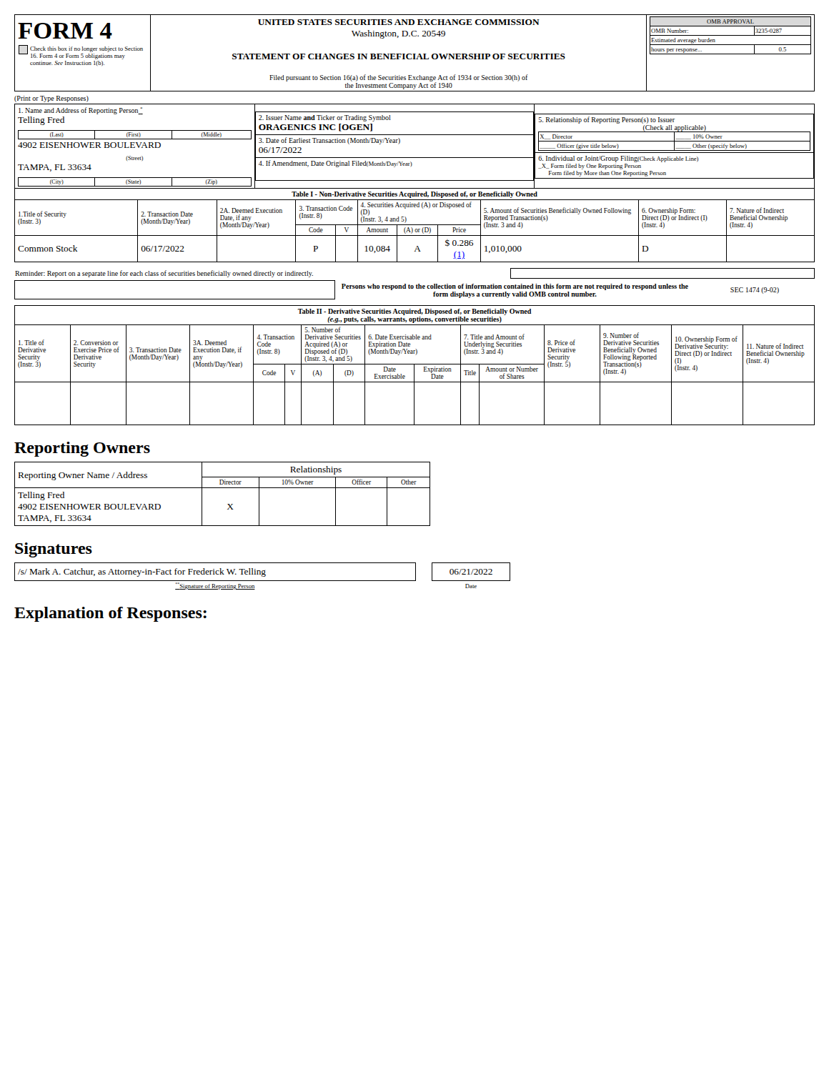| FORM 4 / / Check this box if no longer subject to Section 16. Form 4 or Form 5 obligations may continue. See Instruction 1(b). / | UNITED STATES SECURITIES AND EXCHANGE COMMISSION Washington, D.C. 20549 STATEMENT OF CHANGES IN BENEFICIAL OWNERSHIP OF SECURITIES Filed pursuant to Section 16(a) of the Securities Exchange Act of 1934 or Section 30(h) of the Investment Company Act of 1940 | / OMB APPROVAL / / OMB Number: / 3235-0287 / / Estimated average burden / / hours per response... / 0.5 / |
(Print or Type Responses)
| 1. Name and Address of Reporting Person * Telling Fred / (Last) / (First) / (Middle) / 4902 EISENHOWER BOULEVARD (Street) TAMPA, FL 33634 / (City) / (State) / (Zip) / | / 2. Issuer Name and Ticker or Trading Symbol ORAGENICS INC [OGEN] / / 3. Date of Earliest Transaction (Month/Day/Year) 06/17/2022 / / 4. If Amendment, Date Original Filed (Month/Day/Year) / | / 5. Relationship of Reporting Person(s) to Issuer (Check all applicable) / X__ Director / _____ 10% Owner / / _____ Officer (give title below) / _____ Other (specify below) / / / 6. Individual or Joint/Group Filing (Check Applicable Line) _X_ Form filed by One Reporting Person Form filed by More than One Reporting Person / |
| Table I - Non-Derivative Securities Acquired, Disposed of, or Beneficially Owned |
| 1.Title of Security (Instr. 3) | 2. Transaction Date (Month/Day/Year) | 2A. Deemed Execution Date, if any (Month/Day/Year) | 3. Transaction Code (Instr. 8) | 4. Securities Acquired (A) or Disposed of (D) (Instr. 3, 4 and 5) | 5. Amount of Securities Beneficially Owned Following Reported Transaction(s) (Instr. 3 and 4) | 6. Ownership Form: Direct (D) or Indirect (I) (Instr. 4) | 7. Nature of Indirect Beneficial Ownership (Instr. 4) |
| Code | V | Amount | (A) or (D) | Price |
| Common Stock | 06/17/2022 | | P | | 10,084 | A | $ 0.286 (1) | 1,010,000 | D | |
| Reminder: Report on a separate line for each class of securities beneficially owned directly or indirectly. | |
| | Persons who respond to the collection of information contained in this form are not required to respond unless the form displays a currently valid OMB control number. | SEC 1474 (9-02) |
| Table II - Derivative Securities Acquired, Disposed of, or Beneficially Owned (e.g. , puts, calls, warrants, options, convertible securities) |
| 1. Title of Derivative Security (Instr. 3) | 2. Conversion or Exercise Price of Derivative Security | 3. Transaction Date (Month/Day/Year) | 3A. Deemed Execution Date, if any (Month/Day/Year) | 4. Transaction Code (Instr. 8) | 5. Number of Derivative Securities Acquired (A) or Disposed of (D) (Instr. 3, 4, and 5) | 6. Date Exercisable and Expiration Date (Month/Day/Year) | 7. Title and Amount of Underlying Securities (Instr. 3 and 4) | 8. Price of Derivative Security (Instr. 5) | 9. Number of Derivative Securities Beneficially Owned Following Reported Transaction(s) (Instr. 4) | 10. Ownership Form of Derivative Security: Direct (D) or Indirect (I) (Instr. 4) | 11. Nature of Indirect Beneficial Ownership (Instr. 4) |
| Code | V | (A) | (D) | Date Exercisable | Expiration Date | Title | Amount or Number of Shares |
Reporting Owners
| Reporting Owner Name / Address | Relationships |
| Director | 10% Owner | Officer | Other |
| Telling Fred 4902 EISENHOWER BOULEVARD TAMPA, FL 33634 | X | | | |
Signatures
| /s/ Mark A. Catchur, as Attorney-in-Fact for Frederick W. Telling | | 06/21/2022 |
| ** Signature of Reporting Person | | Date |
Explanation of Responses: